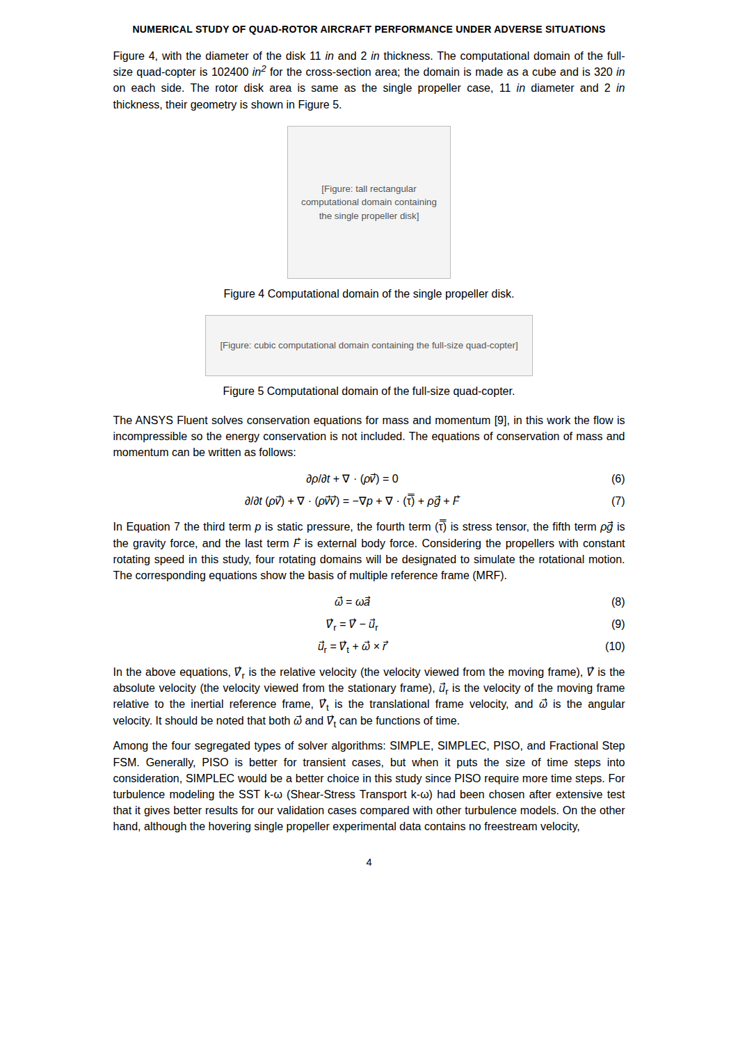NUMERICAL STUDY OF QUAD-ROTOR AIRCRAFT PERFORMANCE UNDER ADVERSE SITUATIONS
Figure 4, with the diameter of the disk 11 in and 2 in thickness. The computational domain of the full-size quad-copter is 102400 in2 for the cross-section area; the domain is made as a cube and is 320 in on each side. The rotor disk area is same as the single propeller case, 11 in diameter and 2 in thickness, their geometry is shown in Figure 5.
[Figure: tall rectangular computational domain containing the single propeller disk]
Figure 4 Computational domain of the single propeller disk.
[Figure: cubic computational domain containing the full-size quad-copter]
Figure 5 Computational domain of the full-size quad-copter.
The ANSYS Fluent solves conservation equations for mass and momentum [9], in this work the flow is incompressible so the energy conservation is not included. The equations of conservation of mass and momentum can be written as follows:
∂ρ/∂t + ∇ · (ρ𝑣⃗) = 0
(6)
∂/∂t (ρ𝑣⃗) + ∇ · (ρ𝑣⃗𝑣⃗) = −∇p + ∇ · (τ̿) + ρ𝑔⃗ + 𝐹⃗
(7)
In Equation 7 the third term p is static pressure, the fourth term (τ̿) is stress tensor, the fifth term ρ𝑔⃗ is the gravity force, and the last term 𝐹⃗ is external body force. Considering the propellers with constant rotating speed in this study, four rotating domains will be designated to simulate the rotational motion. The corresponding equations show the basis of multiple reference frame (MRF).
𝜔⃗ = ω𝑎⃗
(8)
𝑉⃗r = 𝑉⃗ − 𝑢⃗r
(9)
𝑢⃗r = 𝑉⃗t + 𝜔⃗ × 𝑟⃗
(10)
In the above equations, 𝑉⃗r is the relative velocity (the velocity viewed from the moving frame), 𝑉⃗ is the absolute velocity (the velocity viewed from the stationary frame), 𝑢⃗r is the velocity of the moving frame relative to the inertial reference frame, 𝑉⃗t is the translational frame velocity, and 𝜔⃗ is the angular velocity. It should be noted that both 𝜔⃗ and 𝑉⃗t can be functions of time.
Among the four segregated types of solver algorithms: SIMPLE, SIMPLEC, PISO, and Fractional Step FSM. Generally, PISO is better for transient cases, but when it puts the size of time steps into consideration, SIMPLEC would be a better choice in this study since PISO require more time steps. For turbulence modeling the SST k-ω (Shear-Stress Transport k-ω) had been chosen after extensive test that it gives better results for our validation cases compared with other turbulence models. On the other hand, although the hovering single propeller experimental data contains no freestream velocity,
4